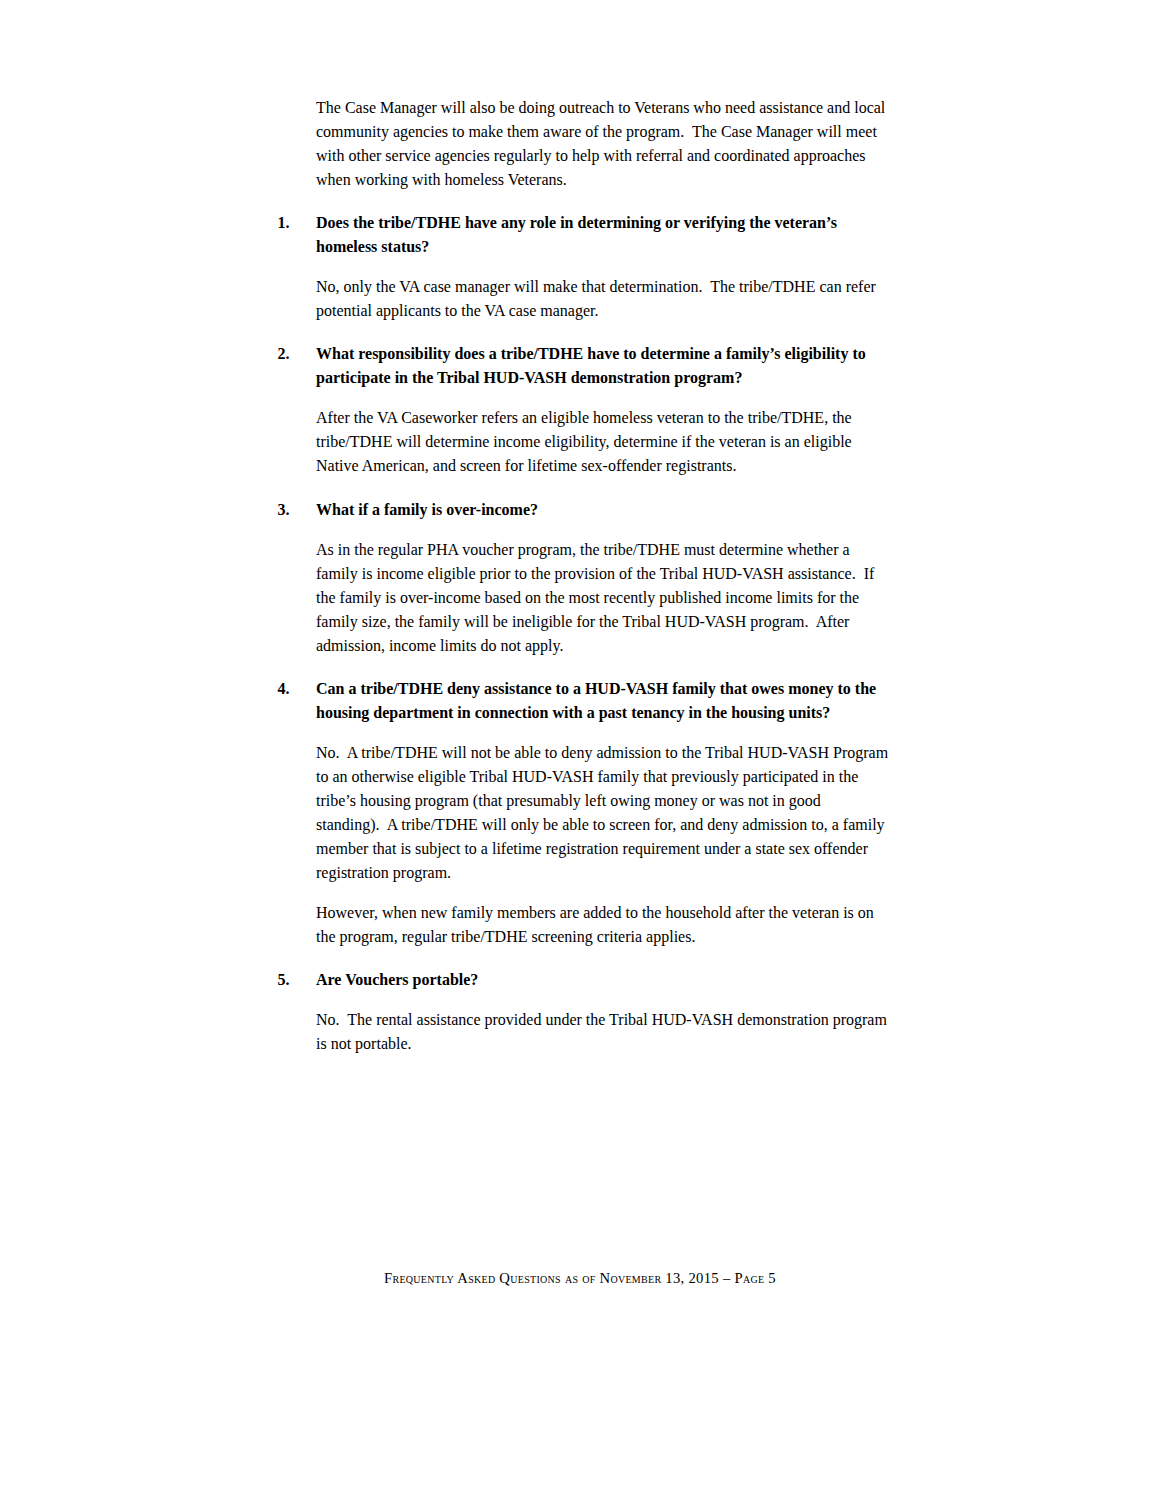The Case Manager will also be doing outreach to Veterans who need assistance and local community agencies to make them aware of the program. The Case Manager will meet with other service agencies regularly to help with referral and coordinated approaches when working with homeless Veterans.
Does the tribe/TDHE have any role in determining or verifying the veteran’s homeless status?
No, only the VA case manager will make that determination. The tribe/TDHE can refer potential applicants to the VA case manager.
What responsibility does a tribe/TDHE have to determine a family’s eligibility to participate in the Tribal HUD-VASH demonstration program?
After the VA Caseworker refers an eligible homeless veteran to the tribe/TDHE, the tribe/TDHE will determine income eligibility, determine if the veteran is an eligible Native American, and screen for lifetime sex-offender registrants.
What if a family is over-income?
As in the regular PHA voucher program, the tribe/TDHE must determine whether a family is income eligible prior to the provision of the Tribal HUD-VASH assistance. If the family is over-income based on the most recently published income limits for the family size, the family will be ineligible for the Tribal HUD-VASH program. After admission, income limits do not apply.
Can a tribe/TDHE deny assistance to a HUD-VASH family that owes money to the housing department in connection with a past tenancy in the housing units?
No. A tribe/TDHE will not be able to deny admission to the Tribal HUD-VASH Program to an otherwise eligible Tribal HUD-VASH family that previously participated in the tribe’s housing program (that presumably left owing money or was not in good standing). A tribe/TDHE will only be able to screen for, and deny admission to, a family member that is subject to a lifetime registration requirement under a state sex offender registration program.
However, when new family members are added to the household after the veteran is on the program, regular tribe/TDHE screening criteria applies.
Are Vouchers portable?
No. The rental assistance provided under the Tribal HUD-VASH demonstration program is not portable.
Frequently Asked Questions as of November 13, 2015 – Page 5